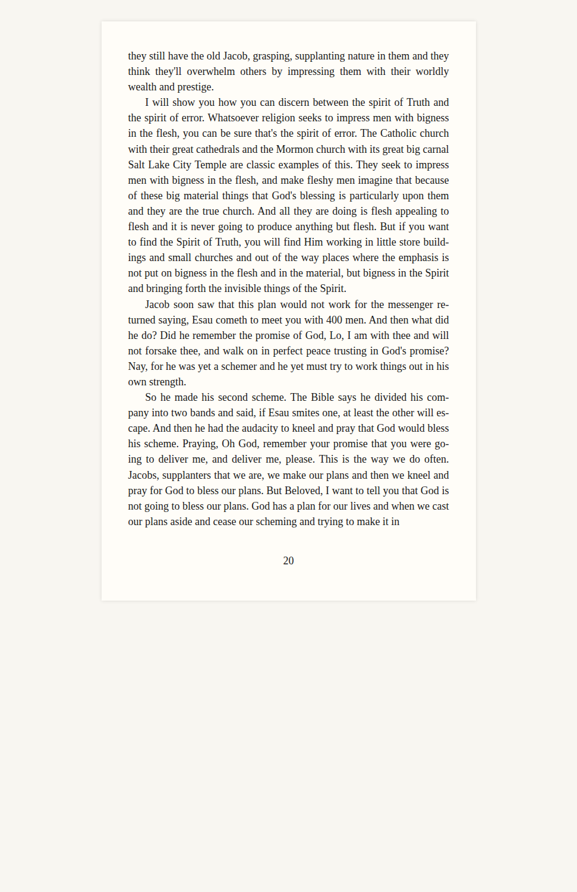they still have the old Jacob, grasping, supplanting nature in them and they think they'll overwhelm others by impressing them with their worldly wealth and prestige.
I will show you how you can discern between the spirit of Truth and the spirit of error. Whatsoever religion seeks to impress men with bigness in the flesh, you can be sure that's the spirit of error. The Catholic church with their great cathedrals and the Mormon church with its great big carnal Salt Lake City Temple are classic examples of this. They seek to impress men with bigness in the flesh, and make fleshy men imagine that because of these big material things that God's blessing is particularly upon them and they are the true church. And all they are doing is flesh appealing to flesh and it is never going to produce anything but flesh. But if you want to find the Spirit of Truth, you will find Him working in little store buildings and small churches and out of the way places where the emphasis is not put on bigness in the flesh and in the material, but bigness in the Spirit and bringing forth the invisible things of the Spirit.
Jacob soon saw that this plan would not work for the messenger returned saying, Esau cometh to meet you with 400 men. And then what did he do? Did he remember the promise of God, Lo, I am with thee and will not forsake thee, and walk on in perfect peace trusting in God's promise? Nay, for he was yet a schemer and he yet must try to work things out in his own strength.
So he made his second scheme. The Bible says he divided his company into two bands and said, if Esau smites one, at least the other will escape. And then he had the audacity to kneel and pray that God would bless his scheme. Praying, Oh God, remember your promise that you were going to deliver me, and deliver me, please. This is the way we do often. Jacobs, supplanters that we are, we make our plans and then we kneel and pray for God to bless our plans. But Beloved, I want to tell you that God is not going to bless our plans. God has a plan for our lives and when we cast our plans aside and cease our scheming and trying to make it in
20